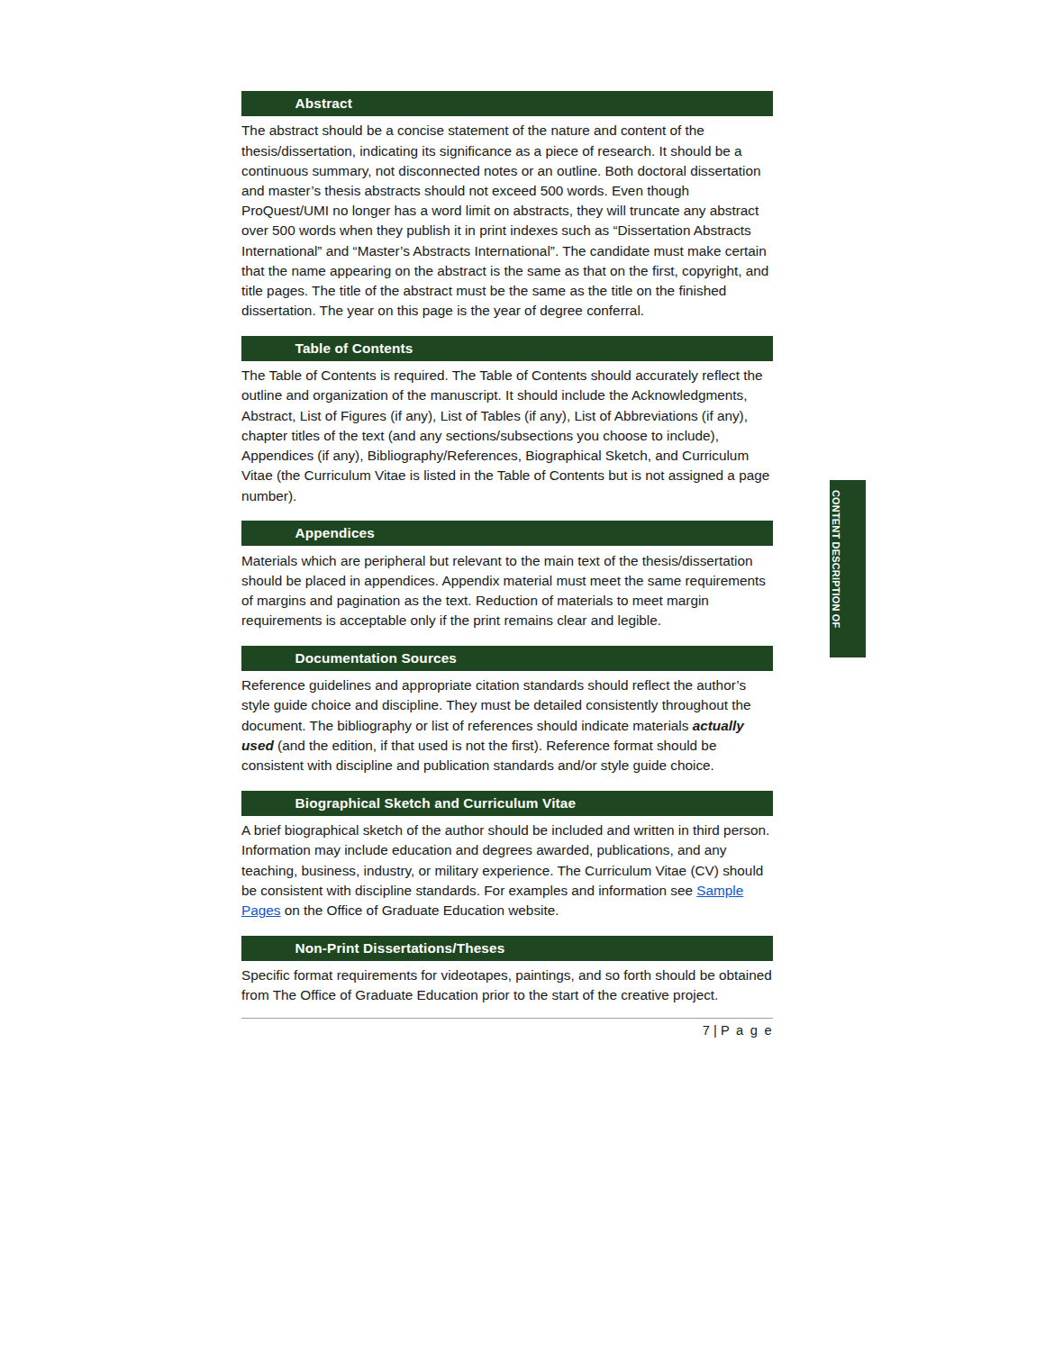CONTENT DESCRIPTION OF THE DISSERTATION/THESIS
Abstract
The abstract should be a concise statement of the nature and content of the thesis/dissertation, indicating its significance as a piece of research. It should be a continuous summary, not disconnected notes or an outline. Both doctoral dissertation and master’s thesis abstracts should not exceed 500 words. Even though ProQuest/UMI no longer has a word limit on abstracts, they will truncate any abstract over 500 words when they publish it in print indexes such as “Dissertation Abstracts International” and “Master’s Abstracts International”. The candidate must make certain that the name appearing on the abstract is the same as that on the first, copyright, and title pages. The title of the abstract must be the same as the title on the finished dissertation. The year on this page is the year of degree conferral.
Table of Contents
The Table of Contents is required. The Table of Contents should accurately reflect the outline and organization of the manuscript. It should include the Acknowledgments, Abstract, List of Figures (if any), List of Tables (if any), List of Abbreviations (if any), chapter titles of the text (and any sections/subsections you choose to include), Appendices (if any), Bibliography/References, Biographical Sketch, and Curriculum Vitae (the Curriculum Vitae is listed in the Table of Contents but is not assigned a page number).
Appendices
Materials which are peripheral but relevant to the main text of the thesis/dissertation should be placed in appendices. Appendix material must meet the same requirements of margins and pagination as the text. Reduction of materials to meet margin requirements is acceptable only if the print remains clear and legible.
Documentation Sources
Reference guidelines and appropriate citation standards should reflect the author’s style guide choice and discipline. They must be detailed consistently throughout the document. The bibliography or list of references should indicate materials actually used (and the edition, if that used is not the first). Reference format should be consistent with discipline and publication standards and/or style guide choice.
Biographical Sketch and Curriculum Vitae
A brief biographical sketch of the author should be included and written in third person. Information may include education and degrees awarded, publications, and any teaching, business, industry, or military experience. The Curriculum Vitae (CV) should be consistent with discipline standards. For examples and information see Sample Pages on the Office of Graduate Education website.
Non-Print Dissertations/Theses
Specific format requirements for videotapes, paintings, and so forth should be obtained from The Office of Graduate Education prior to the start of the creative project.
7 | P a g e